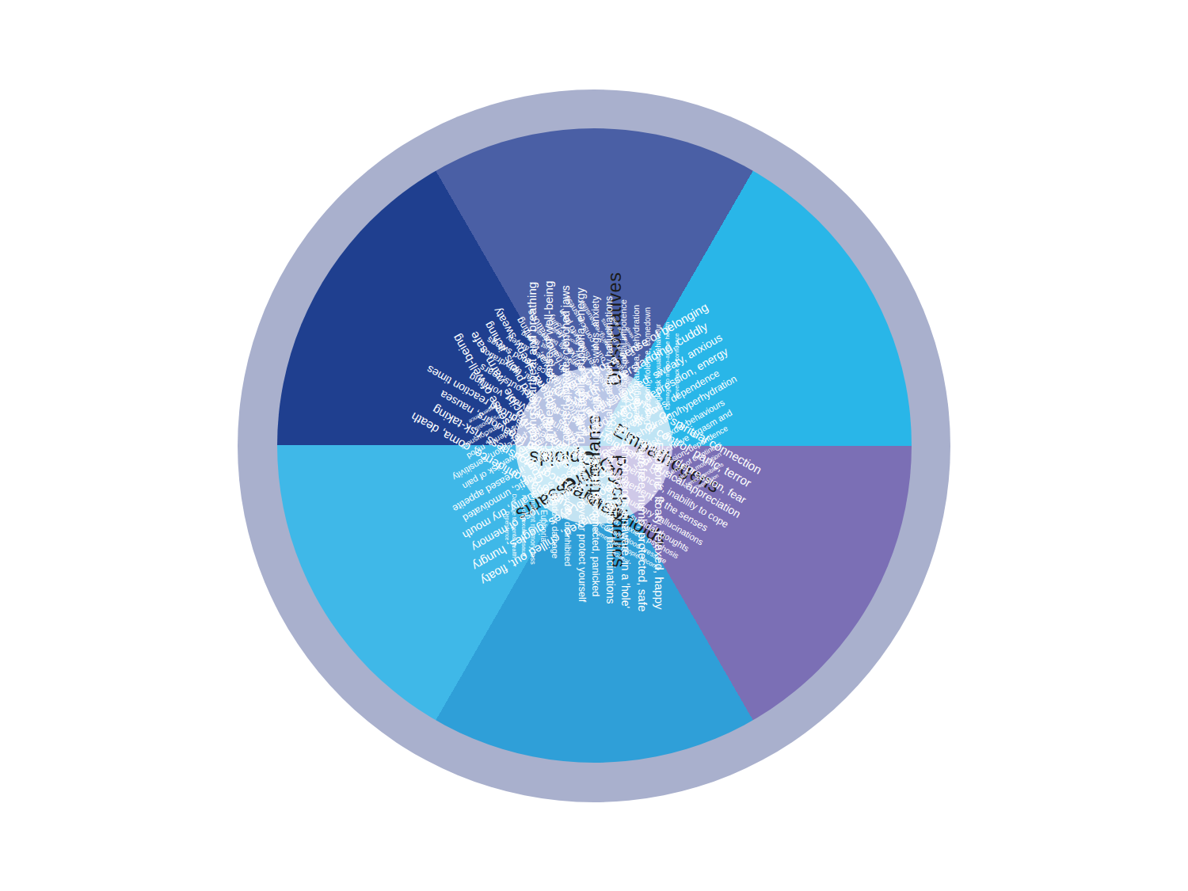Drug categories and their effects
Stimulants
Empathogens
Psychedelics
Dissociatives
Cannabinoids
Depressants
Opioids
Racing heartbeat and breathing
Confidence, sense of well-being
Lowered appetite, clenched jaws
Dilated pupils, euphoria, energy
Paranoia, mood swings, anxiety
Visual or auditory hallucinations
Sexual arousal, sexual impotence
Sweating, nausea, dehydration
Depression, violence, comedown
High-risk sexual behaviour
Damage to mono-amine health
Severe lack of confidence
Connected, a sense of belonging
Warm, understanding, cuddly
Sexually aroused, sweaty, anxious
Mood swings, depression, energy
Mid-week blues, dependence
Risk of dehydration/hyperhydration
High-risk sexual behaviours
Hard to achieve orgasm and
Depression, dependence
Sense of emptiness
Lack of motivation
Memory problems
Depression
Sense of spiritual connection
Loss of control, panic, terror
Panic, nihilism, depression, fear
Heightened musical appreciation
New experiences, inability to cope
Enlargement of the senses
Visual or auditory hallucinations
Paranoia, suicidal thoughts
Nausea, anxiety, psychosis
Increased blood pressure
Sometimes people become
Global
Euphoric, floaty, relaxed, happy
Pain-free, numb, protected, safe
Unconscious, unaware, in a 'hole'
Visual or auditory hallucinations
Scared, disconnected, panicked
Unable to move or protect yourself
Sexually disinhibited
Bladder damage
Euphoria
Permanent memory loss
Risk of sexual assault
Damage to mental health
Dependence
Calm, relaxed, chilled out, floaty
Bloodshot eyes, giggles, hungry
Pain reduction, loss of memory
Increased sensuality, dry mouth
Excited, energetic, unmotivated
Lazy, anxious, increased appetite
Paranoia, lower risk of pain
Altered perception, sensitivity
Dependence, mood
Lack of consciousness
Psychosis
Dependence
Euphoria, confidence, coma, death
Unconsciousness, risk-taking
Disinhibited behaviours, nausea
Unconsciousness, reduced reaction times
Criminal behaviour, vomiting
Addiction, blackouts, tears
Vomiting, withdrawal, dehydration
Lack of confidence, mood swings
Aggression, nausea, anxiety
Dependence, just feeling
Risk-taking behaviour
Memory problems
Dependence
Confidence, sense of well-being
Feeling invincible, warm, safe
Death, constricted pupils, itching
Overdose, euphoria, sleepy, sweaty
Addiction, withdrawal, vomiting
Visual or auditory hallucinations
Reduced sex drive or fertility
Increased sensitivity to pain
Drifting in and out of consciousness
Constipation, craving, exhaustion
Memory problems
Dependence and
sleep